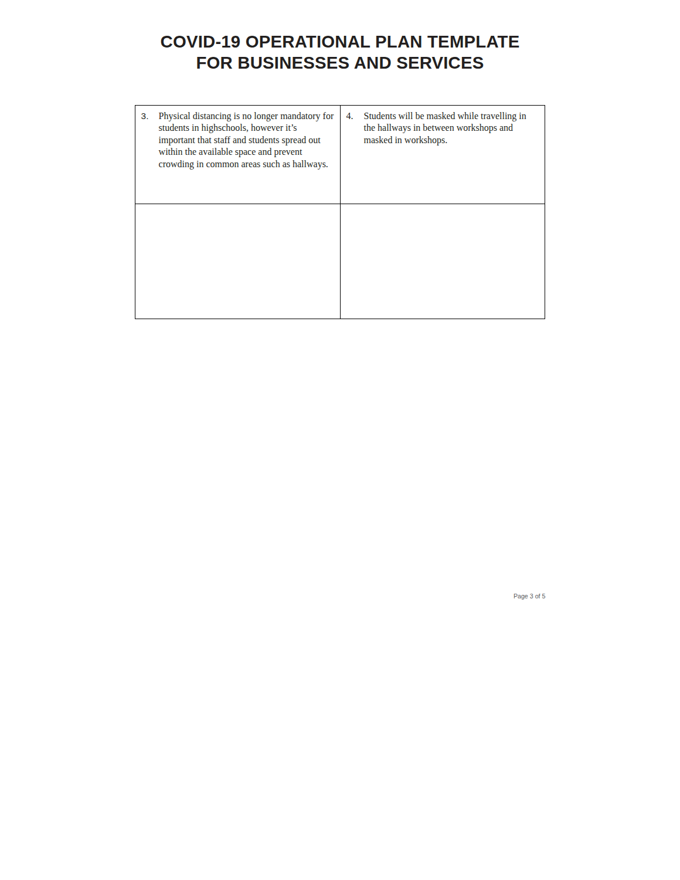COVID-19 OPERATIONAL PLAN TEMPLATE
FOR BUSINESSES AND SERVICES
| Physical distancing is no longer mandatory for students in highschools, however it’s important that staff and students spread out within the available space and prevent crowding in common areas such as hallways. | Students will be masked while travelling in the hallways in between workshops and masked in workshops. |
Page 3 of 5